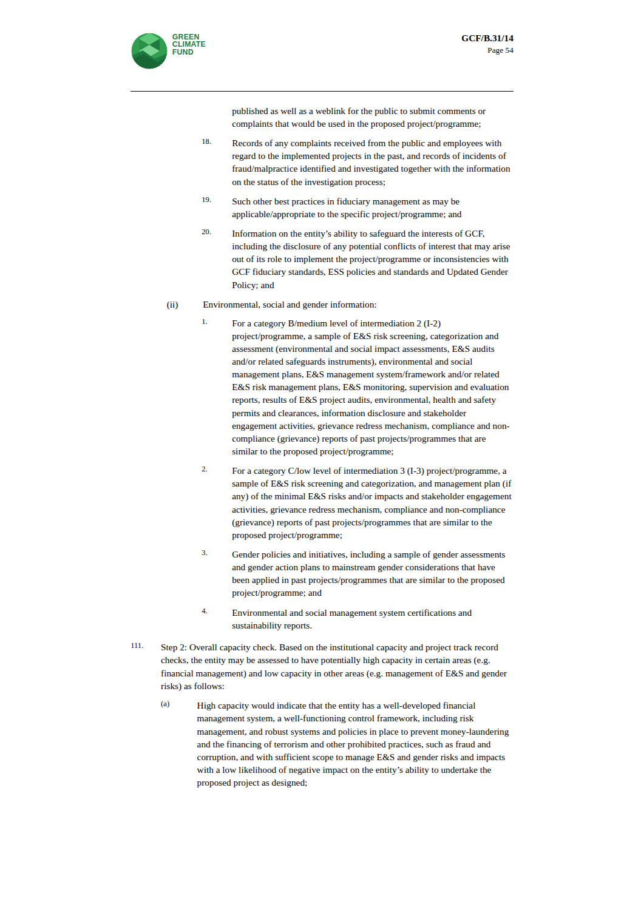GREEN
CLIMATE
FUND
GCF/B.31/14
Page 54
published as well as a weblink for the public to submit comments or complaints that would be used in the proposed project/programme;
18.
Records of any complaints received from the public and employees with regard to the implemented projects in the past, and records of incidents of fraud/malpractice identified and investigated together with the information on the status of the investigation process;
19.
Such other best practices in fiduciary management as may be applicable/appropriate to the specific project/programme; and
20.
Information on the entity’s ability to safeguard the interests of GCF, including the disclosure of any potential conflicts of interest that may arise out of its role to implement the project/programme or inconsistencies with GCF fiduciary standards, ESS policies and standards and Updated Gender Policy; and
(ii)
Environmental, social and gender information:
1.
For a category B/medium level of intermediation 2 (I-2) project/programme, a sample of E&S risk screening, categorization and assessment (environmental and social impact assessments, E&S audits and/or related safeguards instruments), environmental and social management plans, E&S management system/framework and/or related E&S risk management plans, E&S monitoring, supervision and evaluation reports, results of E&S project audits, environmental, health and safety permits and clearances, information disclosure and stakeholder engagement activities, grievance redress mechanism, compliance and non-compliance (grievance) reports of past projects/programmes that are similar to the proposed project/programme;
2.
For a category C/low level of intermediation 3 (I-3) project/programme, a sample of E&S risk screening and categorization, and management plan (if any) of the minimal E&S risks and/or impacts and stakeholder engagement activities, grievance redress mechanism, compliance and non-compliance (grievance) reports of past projects/programmes that are similar to the proposed project/programme;
3.
Gender policies and initiatives, including a sample of gender assessments and gender action plans to mainstream gender considerations that have been applied in past projects/programmes that are similar to the proposed project/programme; and
4.
Environmental and social management system certifications and sustainability reports.
111.
Step 2: Overall capacity check. Based on the institutional capacity and project track record checks, the entity may be assessed to have potentially high capacity in certain areas (e.g. financial management) and low capacity in other areas (e.g. management of E&S and gender risks) as follows:
(a)
High capacity would indicate that the entity has a well-developed financial management system, a well-functioning control framework, including risk management, and robust systems and policies in place to prevent money-laundering and the financing of terrorism and other prohibited practices, such as fraud and corruption, and with sufficient scope to manage E&S and gender risks and impacts with a low likelihood of negative impact on the entity’s ability to undertake the proposed project as designed;